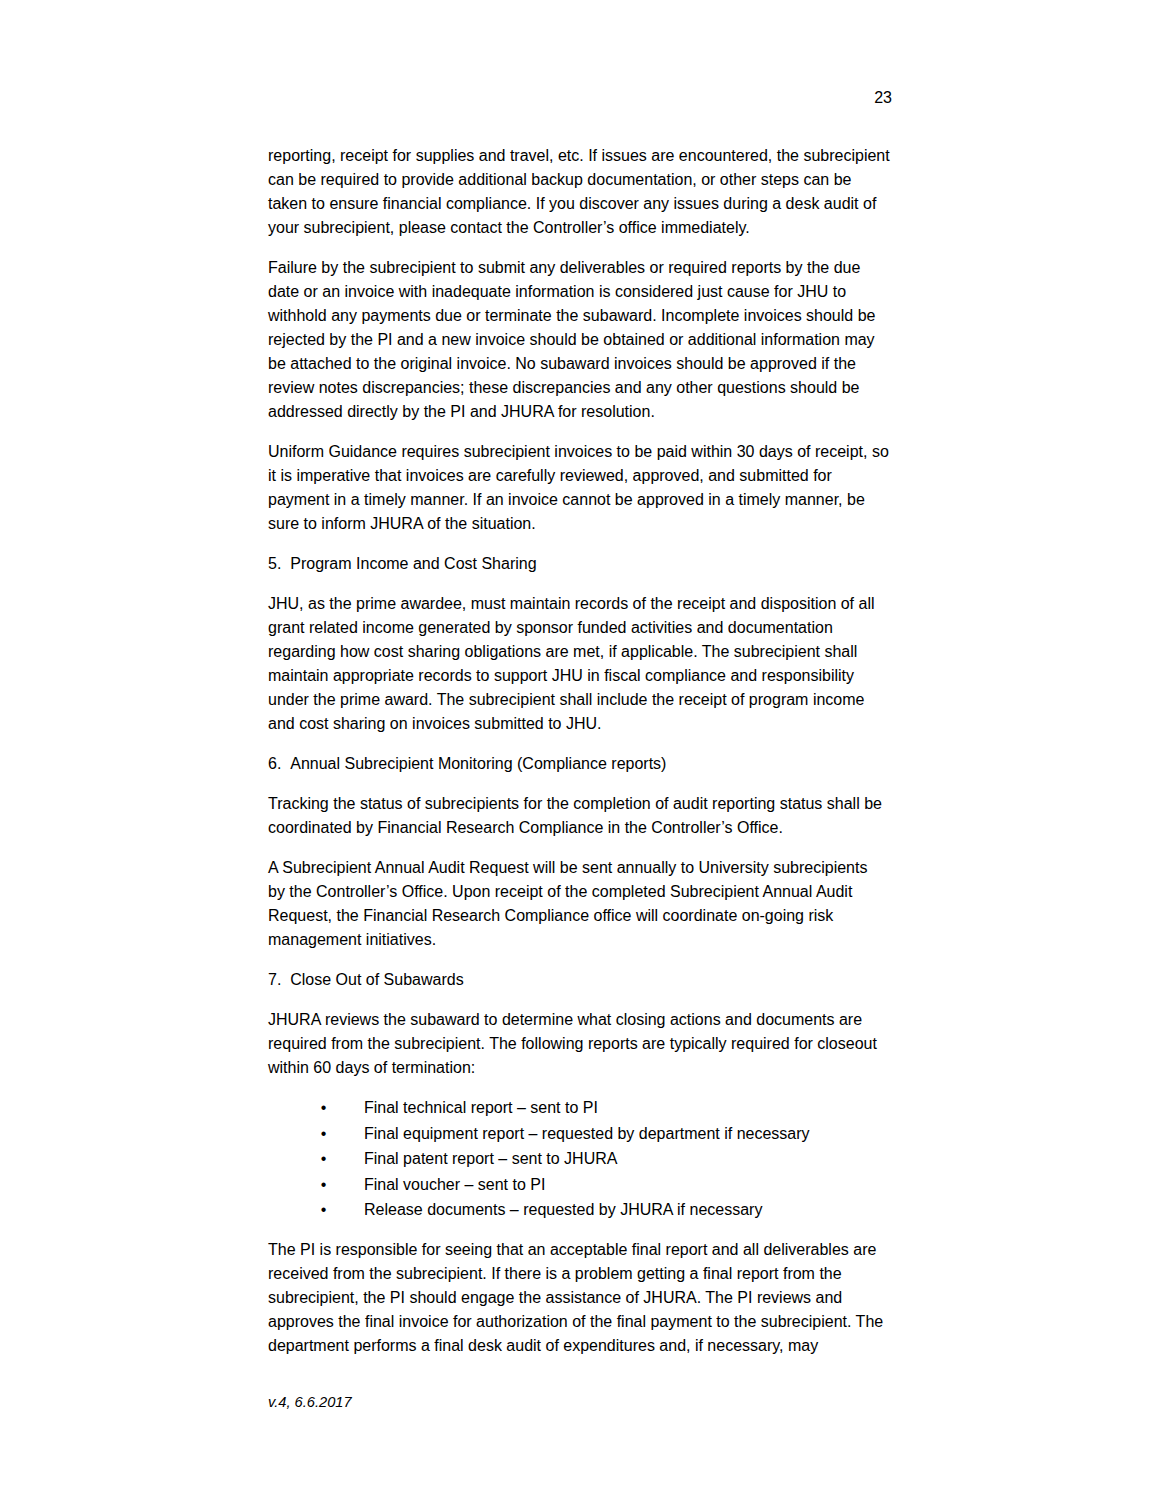23
reporting, receipt for supplies and travel, etc. If issues are encountered, the subrecipient can be required to provide additional backup documentation, or other steps can be taken to ensure financial compliance. If you discover any issues during a desk audit of your subrecipient, please contact the Controller’s office immediately.
Failure by the subrecipient to submit any deliverables or required reports by the due date or an invoice with inadequate information is considered just cause for JHU to withhold any payments due or terminate the subaward. Incomplete invoices should be rejected by the PI and a new invoice should be obtained or additional information may be attached to the original invoice. No subaward invoices should be approved if the review notes discrepancies; these discrepancies and any other questions should be addressed directly by the PI and JHURA for resolution.
Uniform Guidance requires subrecipient invoices to be paid within 30 days of receipt, so it is imperative that invoices are carefully reviewed, approved, and submitted for payment in a timely manner. If an invoice cannot be approved in a timely manner, be sure to inform JHURA of the situation.
5. Program Income and Cost Sharing
JHU, as the prime awardee, must maintain records of the receipt and disposition of all grant related income generated by sponsor funded activities and documentation regarding how cost sharing obligations are met, if applicable. The subrecipient shall maintain appropriate records to support JHU in fiscal compliance and responsibility under the prime award. The subrecipient shall include the receipt of program income and cost sharing on invoices submitted to JHU.
6. Annual Subrecipient Monitoring (Compliance reports)
Tracking the status of subrecipients for the completion of audit reporting status shall be coordinated by Financial Research Compliance in the Controller’s Office.
A Subrecipient Annual Audit Request will be sent annually to University subrecipients by the Controller’s Office. Upon receipt of the completed Subrecipient Annual Audit Request, the Financial Research Compliance office will coordinate on-going risk management initiatives.
7. Close Out of Subawards
JHURA reviews the subaward to determine what closing actions and documents are required from the subrecipient. The following reports are typically required for closeout within 60 days of termination:
Final technical report – sent to PI
Final equipment report – requested by department if necessary
Final patent report – sent to JHURA
Final voucher – sent to PI
Release documents – requested by JHURA if necessary
The PI is responsible for seeing that an acceptable final report and all deliverables are received from the subrecipient. If there is a problem getting a final report from the subrecipient, the PI should engage the assistance of JHURA. The PI reviews and approves the final invoice for authorization of the final payment to the subrecipient. The department performs a final desk audit of expenditures and, if necessary, may
v.4, 6.6.2017